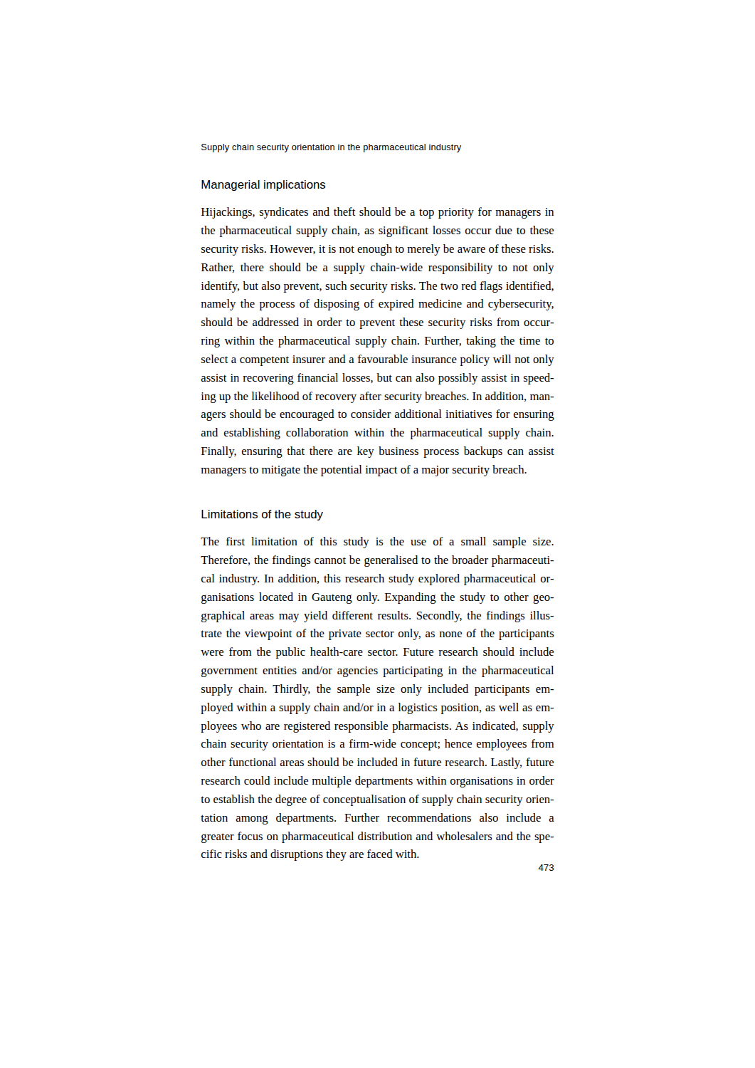Supply chain security orientation in the pharmaceutical industry
Managerial implications
Hijackings, syndicates and theft should be a top priority for managers in the pharmaceutical supply chain, as significant losses occur due to these security risks. However, it is not enough to merely be aware of these risks. Rather, there should be a supply chain-wide responsibility to not only identify, but also prevent, such security risks. The two red flags identified, namely the process of disposing of expired medicine and cybersecurity, should be addressed in order to prevent these security risks from occurring within the pharmaceutical supply chain. Further, taking the time to select a competent insurer and a favourable insurance policy will not only assist in recovering financial losses, but can also possibly assist in speeding up the likelihood of recovery after security breaches. In addition, managers should be encouraged to consider additional initiatives for ensuring and establishing collaboration within the pharmaceutical supply chain. Finally, ensuring that there are key business process backups can assist managers to mitigate the potential impact of a major security breach.
Limitations of the study
The first limitation of this study is the use of a small sample size. Therefore, the findings cannot be generalised to the broader pharmaceutical industry. In addition, this research study explored pharmaceutical organisations located in Gauteng only. Expanding the study to other geographical areas may yield different results. Secondly, the findings illustrate the viewpoint of the private sector only, as none of the participants were from the public health-care sector. Future research should include government entities and/or agencies participating in the pharmaceutical supply chain. Thirdly, the sample size only included participants employed within a supply chain and/or in a logistics position, as well as employees who are registered responsible pharmacists. As indicated, supply chain security orientation is a firm-wide concept; hence employees from other functional areas should be included in future research. Lastly, future research could include multiple departments within organisations in order to establish the degree of conceptualisation of supply chain security orientation among departments. Further recommendations also include a greater focus on pharmaceutical distribution and wholesalers and the specific risks and disruptions they are faced with.
473